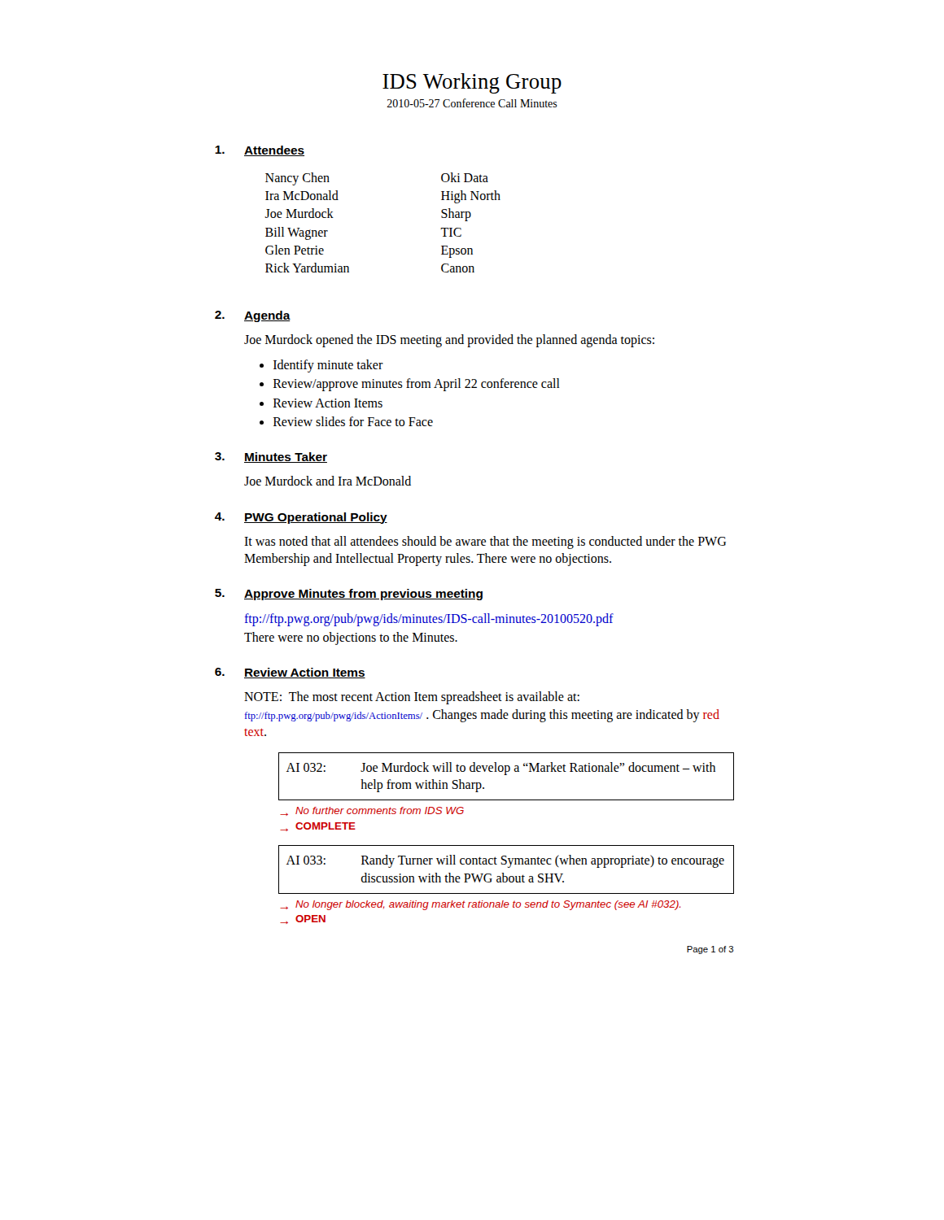IDS Working Group
2010-05-27 Conference Call Minutes
Attendees
| Nancy Chen | Oki Data |
| Ira McDonald | High North |
| Joe Murdock | Sharp |
| Bill Wagner | TIC |
| Glen Petrie | Epson |
| Rick Yardumian | Canon |
Agenda
Joe Murdock opened the IDS meeting and provided the planned agenda topics:
Identify minute taker
Review/approve minutes from April 22 conference call
Review Action Items
Review slides for Face to Face
Minutes Taker
Joe Murdock and Ira McDonald
PWG Operational Policy
It was noted that all attendees should be aware that the meeting is conducted under the PWG Membership and Intellectual Property rules. There were no objections.
Approve Minutes from previous meeting
ftp://ftp.pwg.org/pub/pwg/ids/minutes/IDS-call-minutes-20100520.pdf
There were no objections to the Minutes.
Review Action Items
NOTE: The most recent Action Item spreadsheet is available at: ftp://ftp.pwg.org/pub/pwg/ids/ActionItems/ . Changes made during this meeting are indicated by red text.
| AI 032: | Joe Murdock will to develop a “Market Rationale” document – with help from within Sharp. |
No further comments from IDS WG
COMPLETE
| AI 033: | Randy Turner will contact Symantec (when appropriate) to encourage discussion with the PWG about a SHV. |
No longer blocked, awaiting market rationale to send to Symantec (see AI #032).
OPEN
Page 1 of 3